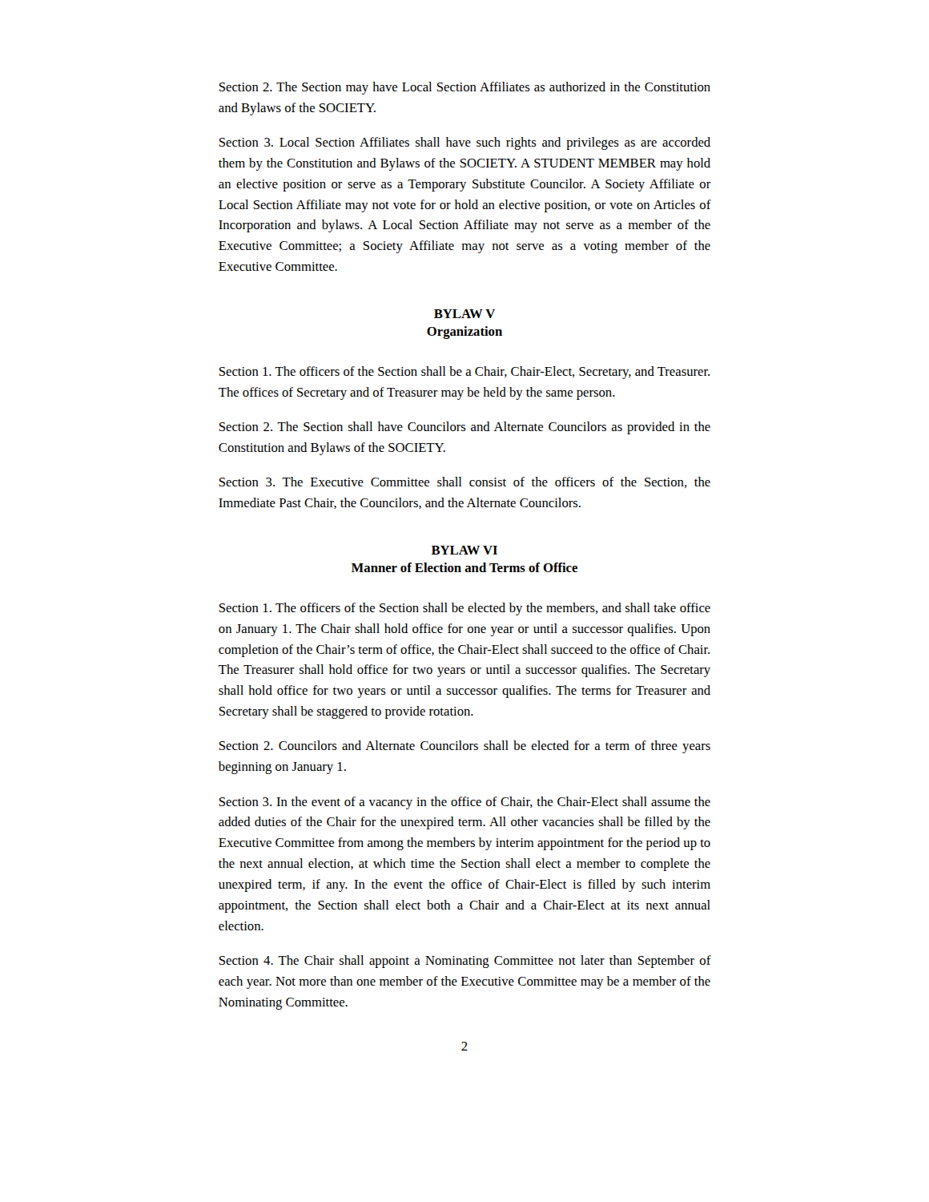Section 2. The Section may have Local Section Affiliates as authorized in the Constitution and Bylaws of the SOCIETY.
Section 3. Local Section Affiliates shall have such rights and privileges as are accorded them by the Constitution and Bylaws of the SOCIETY. A STUDENT MEMBER may hold an elective position or serve as a Temporary Substitute Councilor. A Society Affiliate or Local Section Affiliate may not vote for or hold an elective position, or vote on Articles of Incorporation and bylaws. A Local Section Affiliate may not serve as a member of the Executive Committee; a Society Affiliate may not serve as a voting member of the Executive Committee.
BYLAW V Organization
Section 1. The officers of the Section shall be a Chair, Chair-Elect, Secretary, and Treasurer. The offices of Secretary and of Treasurer may be held by the same person.
Section 2. The Section shall have Councilors and Alternate Councilors as provided in the Constitution and Bylaws of the SOCIETY.
Section 3. The Executive Committee shall consist of the officers of the Section, the Immediate Past Chair, the Councilors, and the Alternate Councilors.
BYLAW VI Manner of Election and Terms of Office
Section 1. The officers of the Section shall be elected by the members, and shall take office on January 1. The Chair shall hold office for one year or until a successor qualifies. Upon completion of the Chair’s term of office, the Chair-Elect shall succeed to the office of Chair. The Treasurer shall hold office for two years or until a successor qualifies. The Secretary shall hold office for two years or until a successor qualifies. The terms for Treasurer and Secretary shall be staggered to provide rotation.
Section 2. Councilors and Alternate Councilors shall be elected for a term of three years beginning on January 1.
Section 3. In the event of a vacancy in the office of Chair, the Chair-Elect shall assume the added duties of the Chair for the unexpired term. All other vacancies shall be filled by the Executive Committee from among the members by interim appointment for the period up to the next annual election, at which time the Section shall elect a member to complete the unexpired term, if any. In the event the office of Chair-Elect is filled by such interim appointment, the Section shall elect both a Chair and a Chair-Elect at its next annual election.
Section 4. The Chair shall appoint a Nominating Committee not later than September of each year. Not more than one member of the Executive Committee may be a member of the Nominating Committee.
2